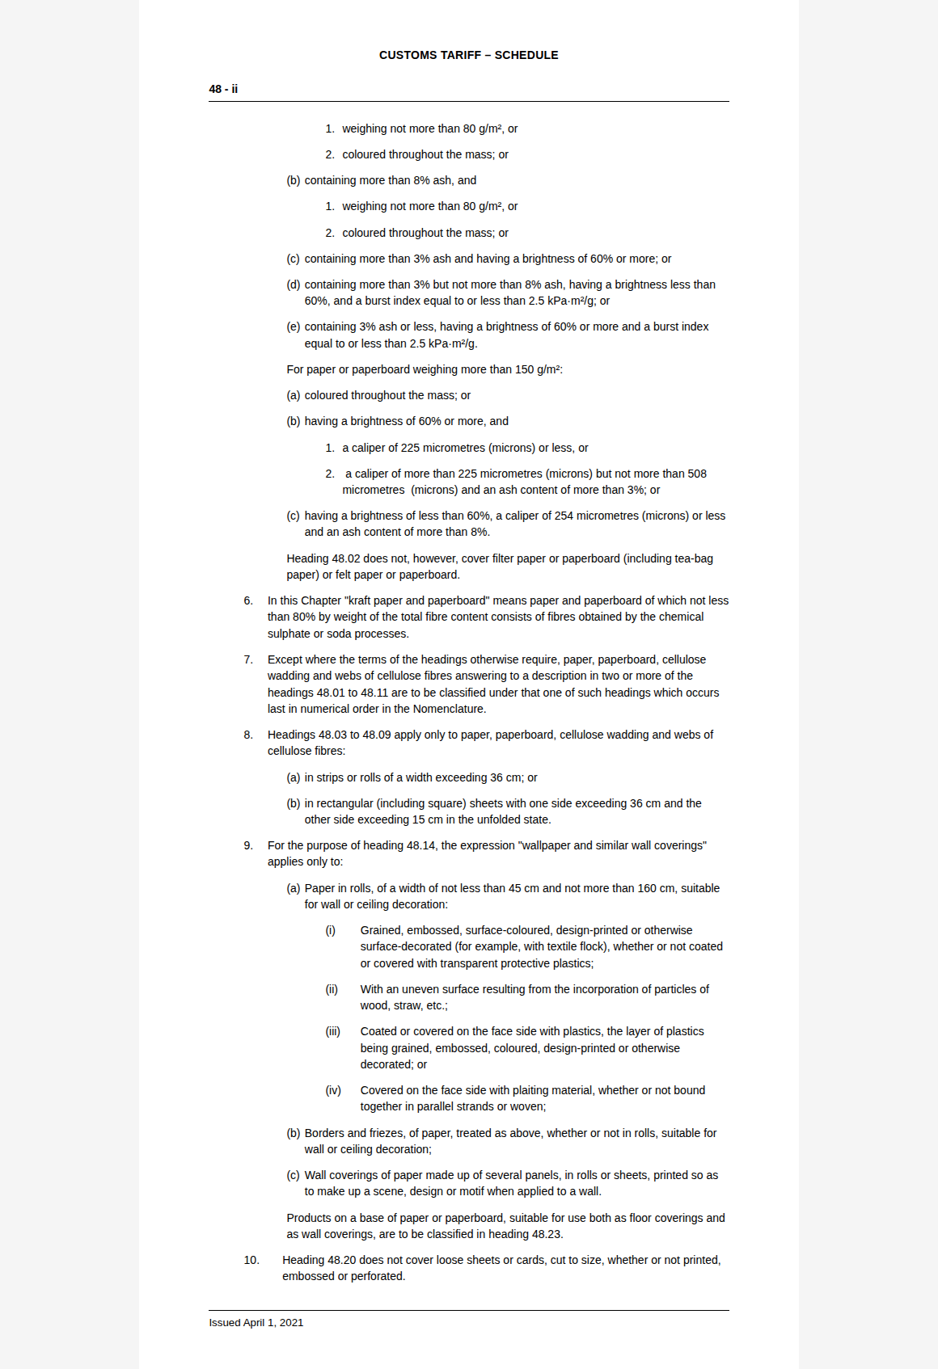CUSTOMS TARIFF – SCHEDULE
48 - ii
1. weighing not more than 80 g/m², or
2. coloured throughout the mass; or
(b) containing more than 8% ash, and
1. weighing not more than 80 g/m², or
2. coloured throughout the mass; or
(c) containing more than 3% ash and having a brightness of 60% or more; or
(d) containing more than 3% but not more than 8% ash, having a brightness less than 60%, and a burst index equal to or less than 2.5 kPa·m²/g; or
(e) containing 3% ash or less, having a brightness of 60% or more and a burst index equal to or less than 2.5 kPa·m²/g.
For paper or paperboard weighing more than 150 g/m²:
(a) coloured throughout the mass; or
(b) having a brightness of 60% or more, and
1. a caliper of 225 micrometres (microns) or less, or
2. a caliper of more than 225 micrometres (microns) but not more than 508 micrometres (microns) and an ash content of more than 3%; or
(c) having a brightness of less than 60%, a caliper of 254 micrometres (microns) or less and an ash content of more than 8%.
Heading 48.02 does not, however, cover filter paper or paperboard (including tea-bag paper) or felt paper or paperboard.
6. In this Chapter "kraft paper and paperboard" means paper and paperboard of which not less than 80% by weight of the total fibre content consists of fibres obtained by the chemical sulphate or soda processes.
7. Except where the terms of the headings otherwise require, paper, paperboard, cellulose wadding and webs of cellulose fibres answering to a description in two or more of the headings 48.01 to 48.11 are to be classified under that one of such headings which occurs last in numerical order in the Nomenclature.
8. Headings 48.03 to 48.09 apply only to paper, paperboard, cellulose wadding and webs of cellulose fibres:
(a) in strips or rolls of a width exceeding 36 cm; or
(b) in rectangular (including square) sheets with one side exceeding 36 cm and the other side exceeding 15 cm in the unfolded state.
9. For the purpose of heading 48.14, the expression "wallpaper and similar wall coverings" applies only to:
(a) Paper in rolls, of a width of not less than 45 cm and not more than 160 cm, suitable for wall or ceiling decoration:
(i) Grained, embossed, surface-coloured, design-printed or otherwise surface-decorated (for example, with textile flock), whether or not coated or covered with transparent protective plastics;
(ii) With an uneven surface resulting from the incorporation of particles of wood, straw, etc.;
(iii) Coated or covered on the face side with plastics, the layer of plastics being grained, embossed, coloured, design-printed or otherwise decorated; or
(iv) Covered on the face side with plaiting material, whether or not bound together in parallel strands or woven;
(b) Borders and friezes, of paper, treated as above, whether or not in rolls, suitable for wall or ceiling decoration;
(c) Wall coverings of paper made up of several panels, in rolls or sheets, printed so as to make up a scene, design or motif when applied to a wall.
Products on a base of paper or paperboard, suitable for use both as floor coverings and as wall coverings, are to be classified in heading 48.23.
10. Heading 48.20 does not cover loose sheets or cards, cut to size, whether or not printed, embossed or perforated.
Issued April 1, 2021